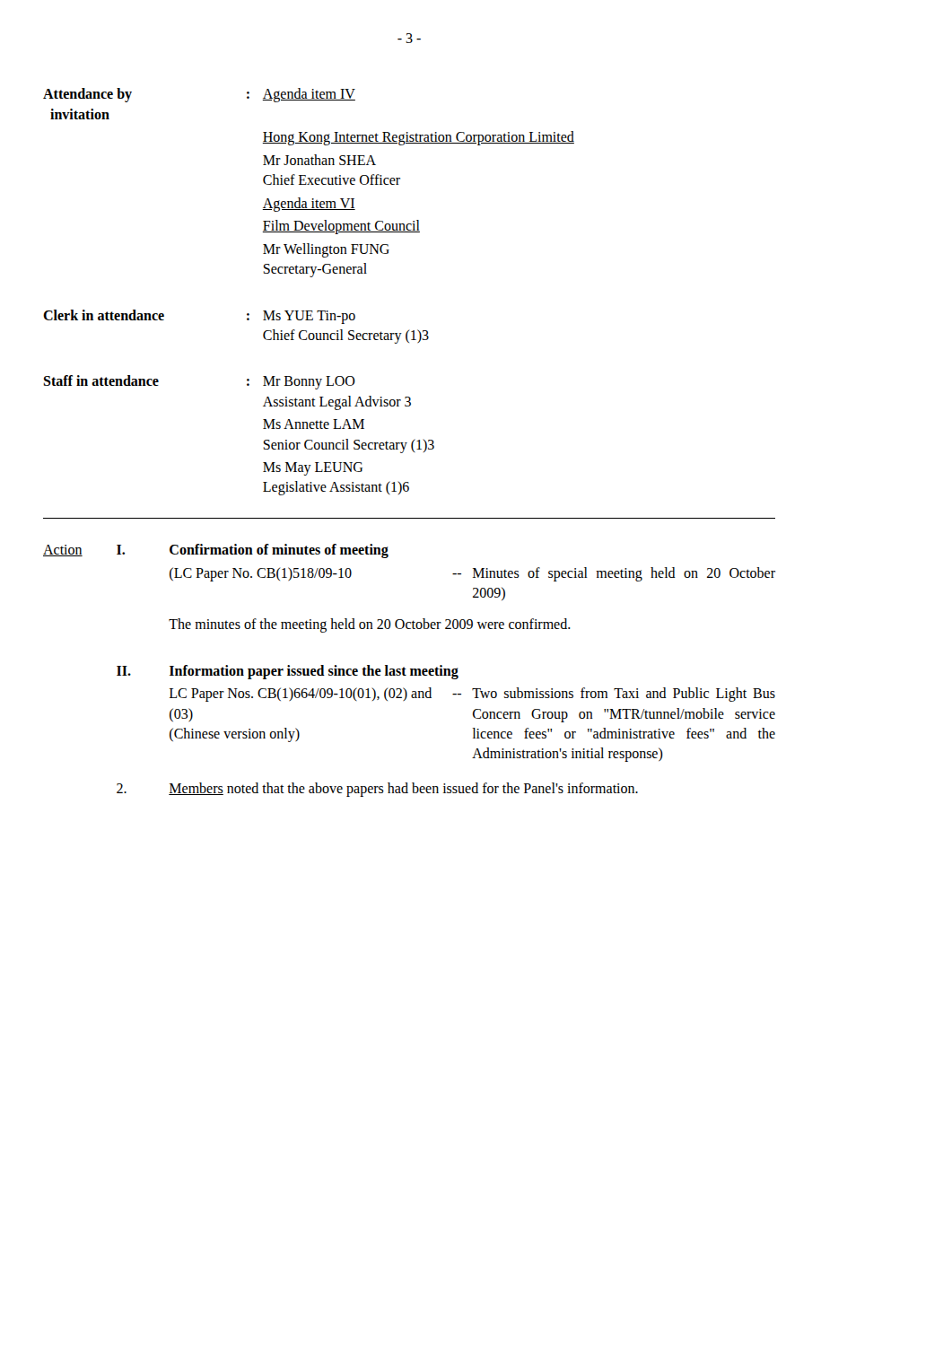- 3 -
| Attendance by invitation | : | Agenda item IV |
| | | Hong Kong Internet Registration Corporation Limited |
| | | Mr Jonathan SHEA Chief Executive Officer |
| | | Agenda item VI |
| | | Film Development Council |
| | | Mr Wellington FUNG Secretary-General |
| Clerk in attendance | : | Ms YUE Tin-po Chief Council Secretary (1)3 |
| Staff in attendance | : | Mr Bonny LOO Assistant Legal Advisor 3 |
| | | Ms Annette LAM Senior Council Secretary (1)3 |
| | | Ms May LEUNG Legislative Assistant (1)6 |
Action
| I. | Confirmation of minutes of meeting / (LC Paper No. CB(1)518/09-10 / -- / Minutes of special meeting held on 20 October 2009) / |
The minutes of the meeting held on 20 October 2009 were confirmed.
| II. | Information paper issued since the last meeting / LC Paper Nos. CB(1)664/09-10(01), (02) and (03) (Chinese version only) / -- / Two submissions from Taxi and Public Light Bus Concern Group on "MTR/tunnel/mobile service licence fees" or "administrative fees" and the Administration's initial response) / |
| 2. | Members noted that the above papers had been issued for the Panel's information. |